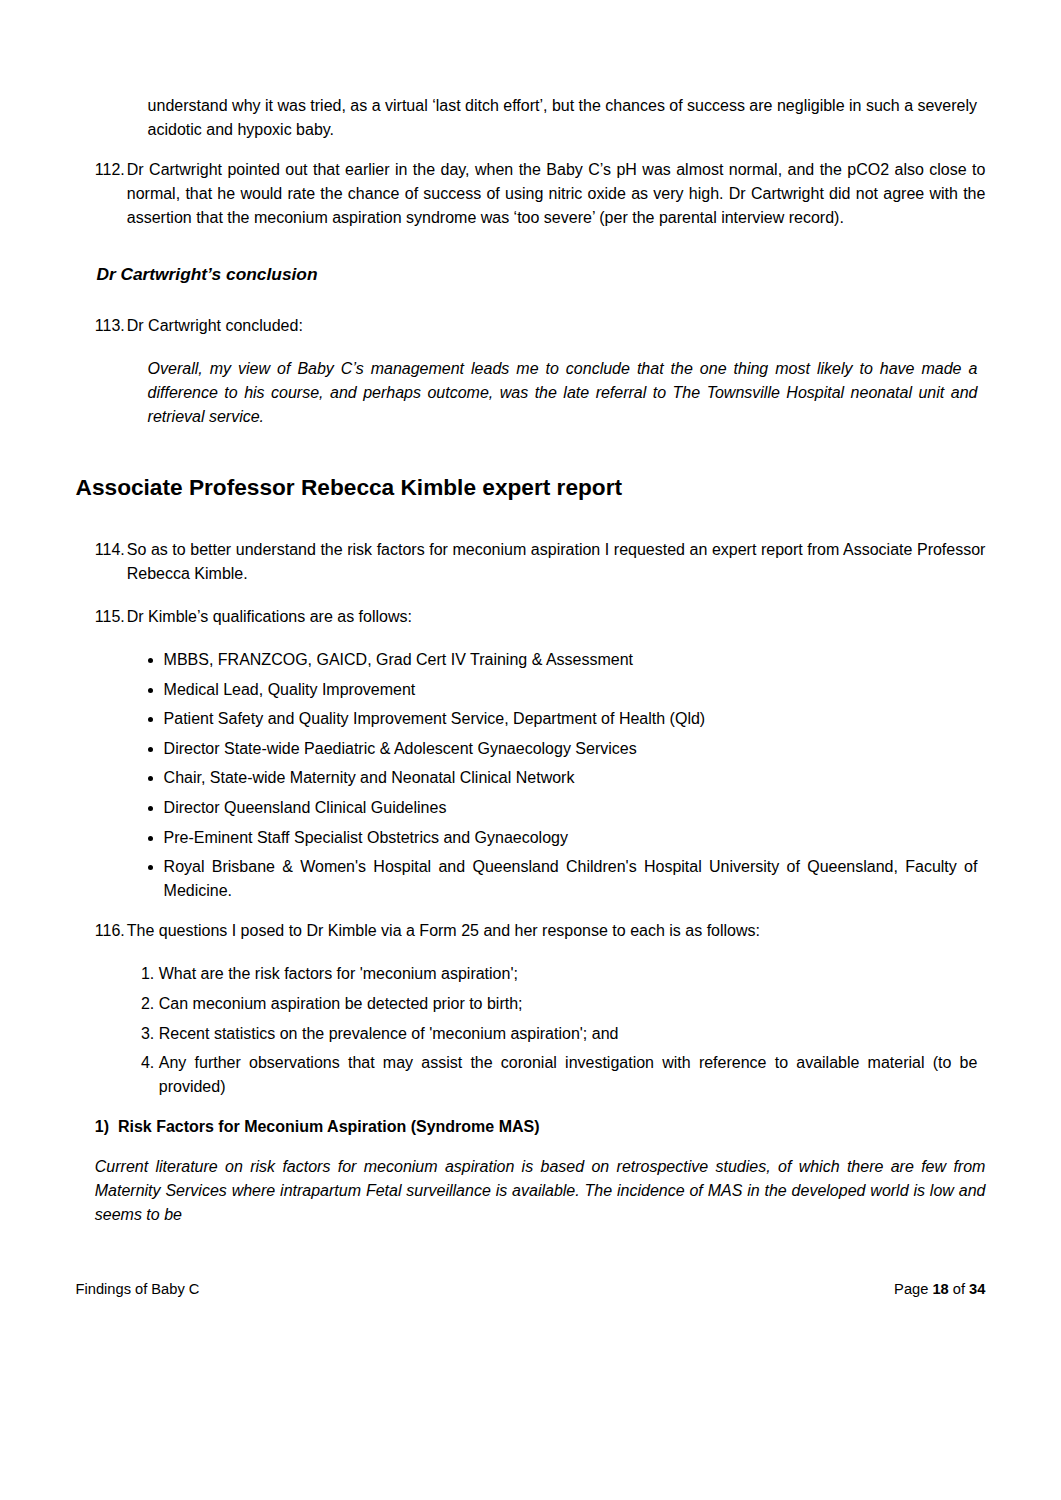understand why it was tried, as a virtual ‘last ditch effort’, but the chances of success are negligible in such a severely acidotic and hypoxic baby.
112.
Dr Cartwright pointed out that earlier in the day, when the Baby C’s pH was almost normal, and the pCO2 also close to normal, that he would rate the chance of success of using nitric oxide as very high. Dr Cartwright did not agree with the assertion that the meconium aspiration syndrome was ‘too severe’ (per the parental interview record).
Dr Cartwright’s conclusion
113.
Dr Cartwright concluded:
Overall, my view of Baby C’s management leads me to conclude that the one thing most likely to have made a difference to his course, and perhaps outcome, was the late referral to The Townsville Hospital neonatal unit and retrieval service.
Associate Professor Rebecca Kimble expert report
114.
So as to better understand the risk factors for meconium aspiration I requested an expert report from Associate Professor Rebecca Kimble.
115.
Dr Kimble’s qualifications are as follows:
MBBS, FRANZCOG, GAICD, Grad Cert IV Training & Assessment
Medical Lead, Quality Improvement
Patient Safety and Quality Improvement Service, Department of Health (Qld)
Director State-wide Paediatric & Adolescent Gynaecology Services
Chair, State-wide Maternity and Neonatal Clinical Network
Director Queensland Clinical Guidelines
Pre-Eminent Staff Specialist Obstetrics and Gynaecology
Royal Brisbane & Women's Hospital and Queensland Children's Hospital University of Queensland, Faculty of Medicine.
116.
The questions I posed to Dr Kimble via a Form 25 and her response to each is as follows:
What are the risk factors for 'meconium aspiration';
Can meconium aspiration be detected prior to birth;
Recent statistics on the prevalence of 'meconium aspiration'; and
Any further observations that may assist the coronial investigation with reference to available material (to be provided)
1) Risk Factors for Meconium Aspiration (Syndrome MAS)
Current literature on risk factors for meconium aspiration is based on retrospective studies, of which there are few from Maternity Services where intrapartum Fetal surveillance is available. The incidence of MAS in the developed world is low and seems to be
Findings of Baby C
Page 18 of 34